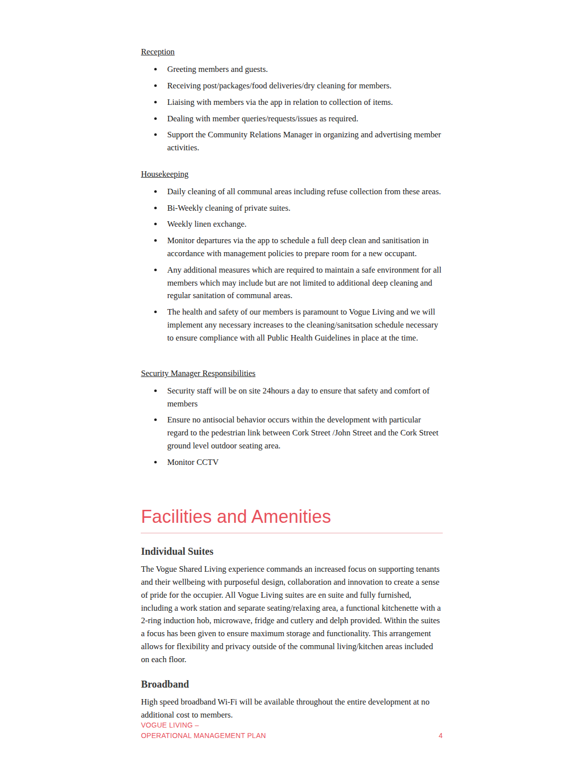Reception
Greeting members and guests.
Receiving post/packages/food deliveries/dry cleaning for members.
Liaising with members via the app in relation to collection of items.
Dealing with member queries/requests/issues as required.
Support the Community Relations Manager in organizing and advertising member activities.
Housekeeping
Daily cleaning of all communal areas including refuse collection from these areas.
Bi-Weekly cleaning of private suites.
Weekly linen exchange.
Monitor departures via the app to schedule a full deep clean and sanitisation in accordance with management policies to prepare room for a new occupant.
Any additional measures which are required to maintain a safe environment for all members which may include but are not limited to additional deep cleaning and regular sanitation of communal areas.
The health and safety of our members is paramount to Vogue Living and we will implement any necessary increases to the cleaning/sanitsation schedule necessary to ensure compliance with all Public Health Guidelines in place at the time.
Security Manager Responsibilities
Security staff will be on site 24hours a day to ensure that safety and comfort of members
Ensure no antisocial behavior occurs within the development with particular regard to the pedestrian link between Cork Street /John Street and the Cork Street ground level outdoor seating area.
Monitor CCTV
Facilities and Amenities
Individual Suites
The Vogue Shared Living experience commands an increased focus on supporting tenants and their wellbeing with purposeful design, collaboration and innovation to create a sense of pride for the occupier. All Vogue Living suites are en suite and fully furnished, including a work station and separate seating/relaxing area, a functional kitchenette with a 2-ring induction hob, microwave, fridge and cutlery and delph provided. Within the suites a focus has been given to ensure maximum storage and functionality. This arrangement allows for flexibility and privacy outside of the communal living/kitchen areas included on each floor.
Broadband
High speed broadband Wi-Fi will be available throughout the entire development at no additional cost to members.
VOGUE LIVING – OPERATIONAL MANAGEMENT PLAN4